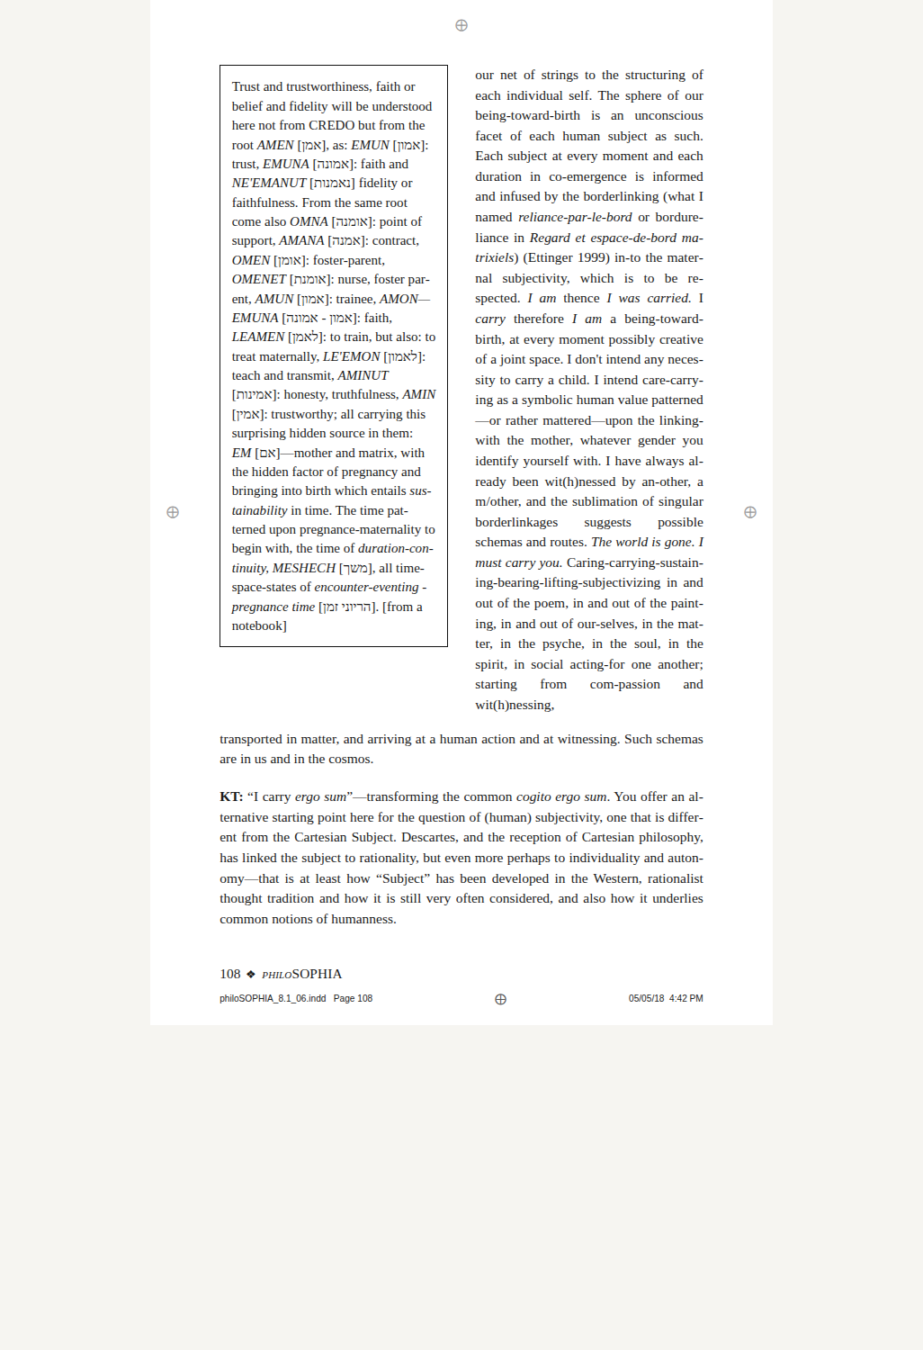⨁
⨁
⨁
Trust and trustworthiness, faith or belief and fidelity will be understood here not from CREDO but from the root AMEN [אמן], as: EMUN [אמון]: trust, EMUNA [אמונה]: faith and NE'EMANUT [נאמנות] fidelity or faithfulness. From the same root come also OMNA [אומנה]: point of support, AMANA [אמנה]: contract, OMEN [אומן]: foster-parent, OMENET [אומנת]: nurse, foster parent, AMUN [אמון]: trainee, AMON—EMUNA [אמון - אמונה]: faith, LEAMEN [לאמן]: to train, but also: to treat maternally, LE'EMON [לאמון]: teach and transmit, AMINUT [אמינות]: honesty, truthfulness, AMIN [אמין]: trustworthy; all carrying this surprising hidden source in them: EM [אם]—mother and matrix, with the hidden factor of pregnancy and bringing into birth which entails sustainability in time. The time patterned upon pregnance-maternality to begin with, the time of duration-continuity, MESHECH [משך], all time-space-states of encounter-eventing - pregnance time [הריוני זמן]. [from a notebook]
our net of strings to the structuring of each individual self. The sphere of our being-toward-birth is an unconscious facet of each human subject as such. Each subject at every moment and each duration in co-emergence is informed and infused by the borderlinking (what I named reliance-par-le-bord or bordure-liance in Regard et espace-de-bord matrixiels) (Ettinger 1999) in-to the maternal subjectivity, which is to be respected. I am thence I was carried. I carry therefore I am a being-toward-birth, at every moment possibly creative of a joint space. I don't intend any necessity to carry a child. I intend care-carrying as a symbolic human value patterned—or rather mattered—upon the linking-with the mother, whatever gender you identify yourself with. I have always already been wit(h)nessed by an-other, a m/other, and the sublimation of singular borderlinkages suggests possible schemas and routes. The world is gone. I must carry you. Caring-carrying-sustaining-bearing-lifting-subjectivizing in and out of the poem, in and out of the painting, in and out of our-selves, in the matter, in the psyche, in the soul, in the spirit, in social acting-for one another; starting from com-passion and wit(h)nessing,
transported in matter, and arriving at a human action and at witnessing. Such schemas are in us and in the cosmos.
KT: “I carry ergo sum”—transforming the common cogito ergo sum. You offer an alternative starting point here for the question of (human) subjectivity, one that is different from the Cartesian Subject. Descartes, and the reception of Cartesian philosophy, has linked the subject to rationality, but even more perhaps to individuality and autonomy—that is at least how “Subject” has been developed in the Western, rationalist thought tradition and how it is still very often considered, and also how it underlies common notions of humanness.
108❖philo SOPHIA
philoSOPHIA_8.1_06.indd Page 108 ⨁ 05/05/18 4:42 PM